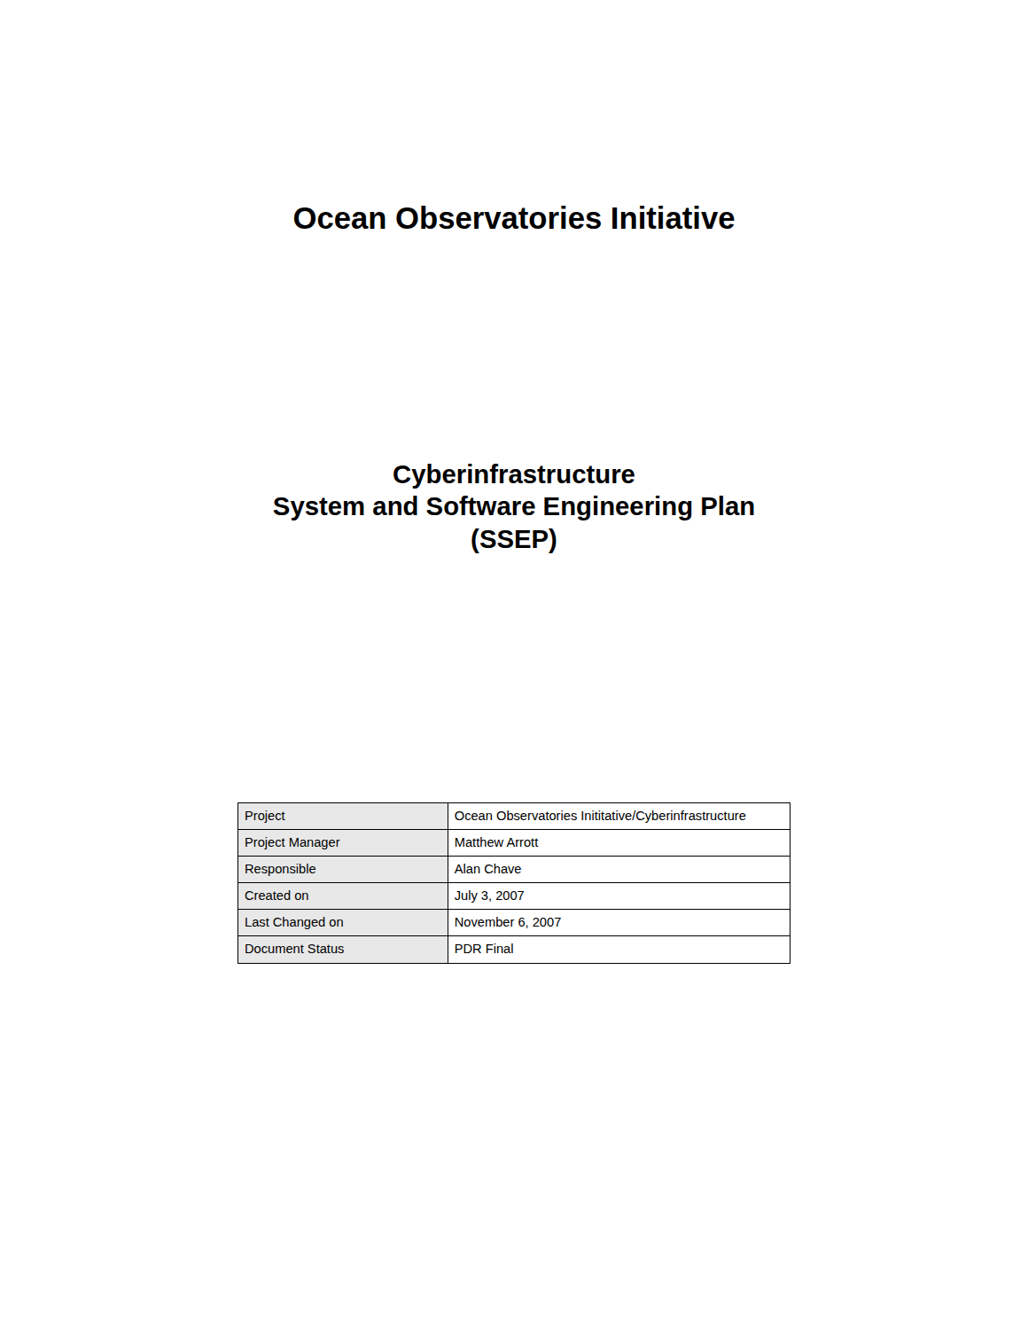Ocean Observatories Initiative
Cyberinfrastructure
System and Software Engineering Plan
(SSEP)
| Project | Ocean Observatories Inititative/Cyberinfrastructure |
| Project Manager | Matthew Arrott |
| Responsible | Alan Chave |
| Created on | July 3, 2007 |
| Last Changed on | November 6, 2007 |
| Document Status | PDR Final |